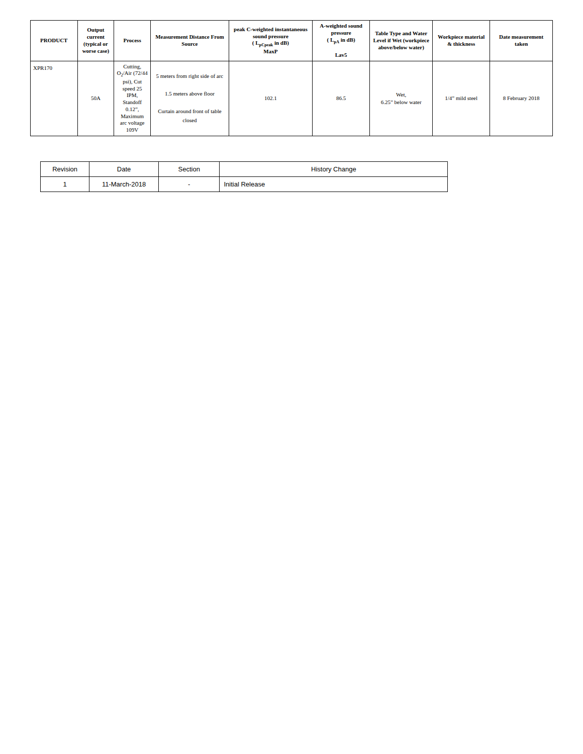| PRODUCT | Output current (typical or worse case) | Process | Measurement Distance From Source | peak C-weighted instantaneous sound pressure ( L pCpeak in dB) MaxP | A-weighted sound pressure ( L pA in dB) Lav5 | Table Type and Water Level if Wet (workpiece above/below water) | Workpiece material & thickness | Date measurement taken |
| --- | --- | --- | --- | --- | --- | --- | --- | --- |
| XPR170 | 50A | Cutting, O 2 /Air (72/44 psi), Cut speed 25 IPM, Standoff 0.12”, Maximum arc voltage 109V | 5 meters from right side of arc 1.5 meters above floor Curtain around front of table closed | 102.1 | 86.5 | Wet, 6.25” below water | 1/4” mild steel | 8 February 2018 |
| Revision | Date | Section | History Change |
| --- | --- | --- | --- |
| 1 | 11-March-2018 | - | Initial Release |